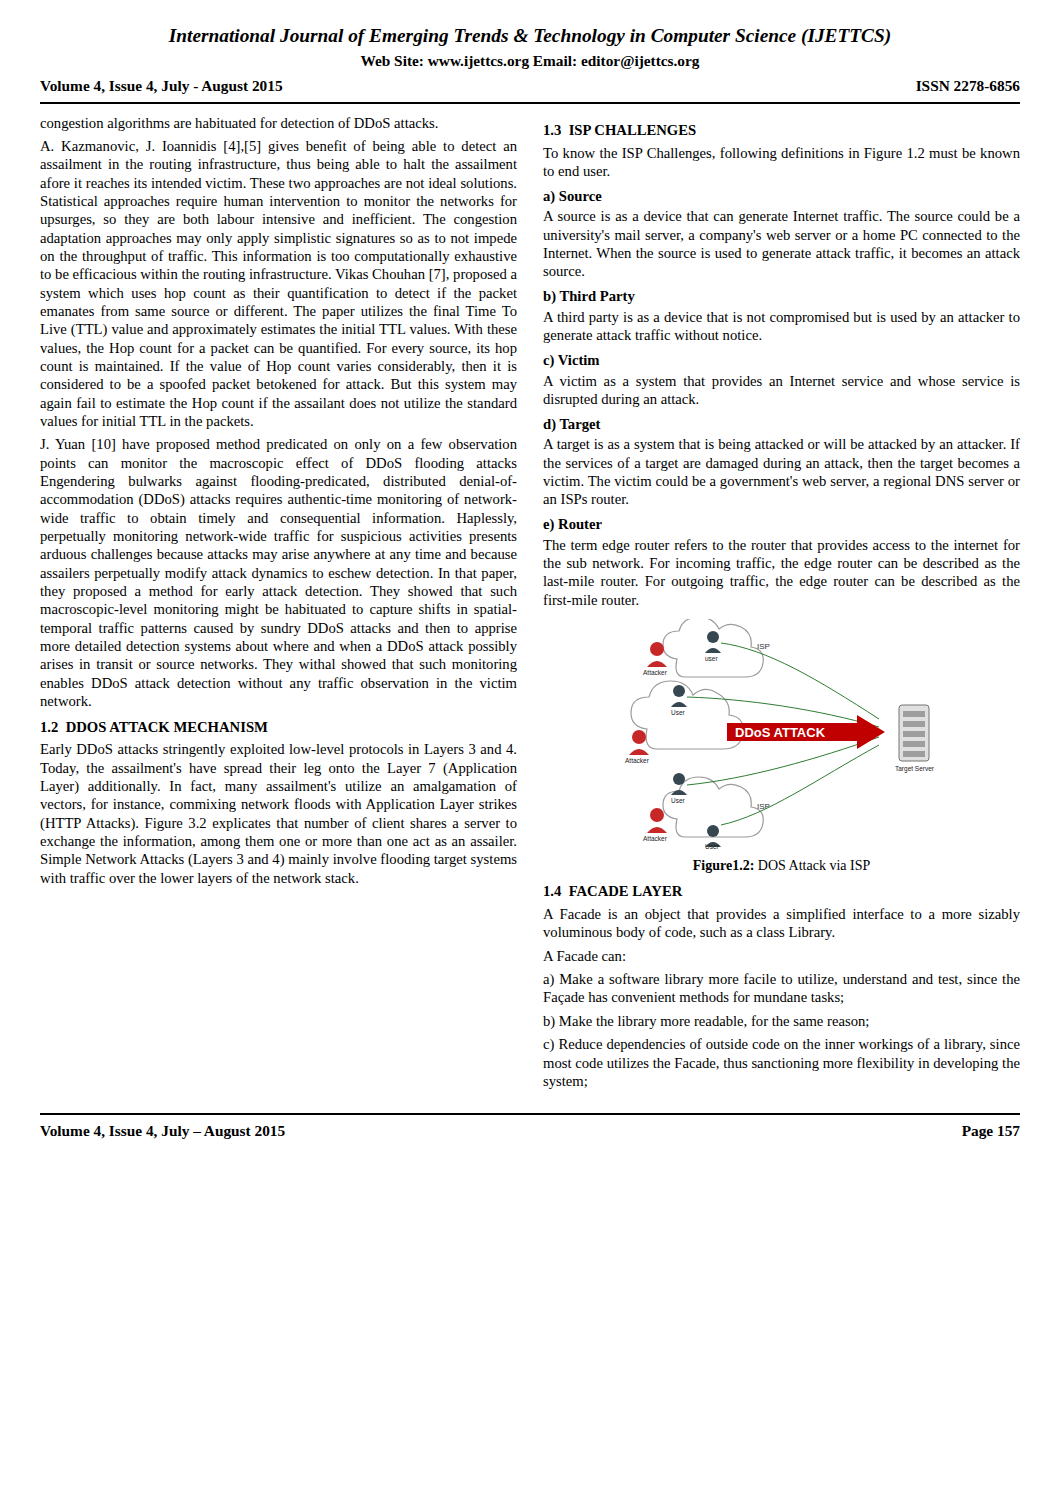International Journal of Emerging Trends & Technology in Computer Science (IJETTCS)
Web Site: www.ijettcs.org Email: editor@ijettcs.org
Volume 4, Issue 4, July - August 2015 ISSN 2278-6856
congestion algorithms are habituated for detection of DDoS attacks.
A. Kazmanovic, J. Ioannidis [4],[5] gives benefit of being able to detect an assailment in the routing infrastructure, thus being able to halt the assailment afore it reaches its intended victim. These two approaches are not ideal solutions. Statistical approaches require human intervention to monitor the networks for upsurges, so they are both labour intensive and inefficient. The congestion adaptation approaches may only apply simplistic signatures so as to not impede on the throughput of traffic. This information is too computationally exhaustive to be efficacious within the routing infrastructure. Vikas Chouhan [7], proposed a system which uses hop count as their quantification to detect if the packet emanates from same source or different. The paper utilizes the final Time To Live (TTL) value and approximately estimates the initial TTL values. With these values, the Hop count for a packet can be quantified. For every source, its hop count is maintained. If the value of Hop count varies considerably, then it is considered to be a spoofed packet betokened for attack. But this system may again fail to estimate the Hop count if the assailant does not utilize the standard values for initial TTL in the packets.
J. Yuan [10] have proposed method predicated on only on a few observation points can monitor the macroscopic effect of DDoS flooding attacks Engendering bulwarks against flooding-predicated, distributed denial-of-accommodation (DDoS) attacks requires authentic-time monitoring of network-wide traffic to obtain timely and consequential information. Haplessly, perpetually monitoring network-wide traffic for suspicious activities presents arduous challenges because attacks may arise anywhere at any time and because assailers perpetually modify attack dynamics to eschew detection. In that paper, they proposed a method for early attack detection. They showed that such macroscopic-level monitoring might be habituated to capture shifts in spatial-temporal traffic patterns caused by sundry DDoS attacks and then to apprise more detailed detection systems about where and when a DDoS attack possibly arises in transit or source networks. They withal showed that such monitoring enables DDoS attack detection without any traffic observation in the victim network.
1.2 DDOS ATTACK MECHANISM
Early DDoS attacks stringently exploited low-level protocols in Layers 3 and 4. Today, the assailment's have spread their leg onto the Layer 7 (Application Layer) additionally. In fact, many assailment's utilize an amalgamation of vectors, for instance, commixing network floods with Application Layer strikes (HTTP Attacks). Figure 3.2 explicates that number of client shares a server to exchange the information, among them one or more than one act as an assailer. Simple Network Attacks (Layers 3 and 4) mainly involve flooding target systems with traffic over the lower layers of the network stack.
1.3 ISP CHALLENGES
To know the ISP Challenges, following definitions in Figure 1.2 must be known to end user.
a) Source
A source is as a device that can generate Internet traffic. The source could be a university's mail server, a company's web server or a home PC connected to the Internet. When the source is used to generate attack traffic, it becomes an attack source.
b) Third Party
A third party is as a device that is not compromised but is used by an attacker to generate attack traffic without notice.
c) Victim
A victim as a system that provides an Internet service and whose service is disrupted during an attack.
d) Target
A target is as a system that is being attacked or will be attacked by an attacker. If the services of a target are damaged during an attack, then the target becomes a victim. The victim could be a government's web server, a regional DNS server or an ISPs router.
e) Router
The term edge router refers to the router that provides access to the internet for the sub network. For incoming traffic, the edge router can be described as the last-mile router. For outgoing traffic, the edge router can be described as the first-mile router.
ISP ISP Attacker Attacker Attacker user User User User DDoS ATTACK Target Server
Figure1.2: DOS Attack via ISP
1.4 FACADE LAYER
A Facade is an object that provides a simplified interface to a more sizably voluminous body of code, such as a class Library.
A Facade can:
a) Make a software library more facile to utilize, understand and test, since the Façade has convenient methods for mundane tasks;
b) Make the library more readable, for the same reason;
c) Reduce dependencies of outside code on the inner workings of a library, since most code utilizes the Facade, thus sanctioning more flexibility in developing the system;
Volume 4, Issue 4, July – August 2015 Page 157